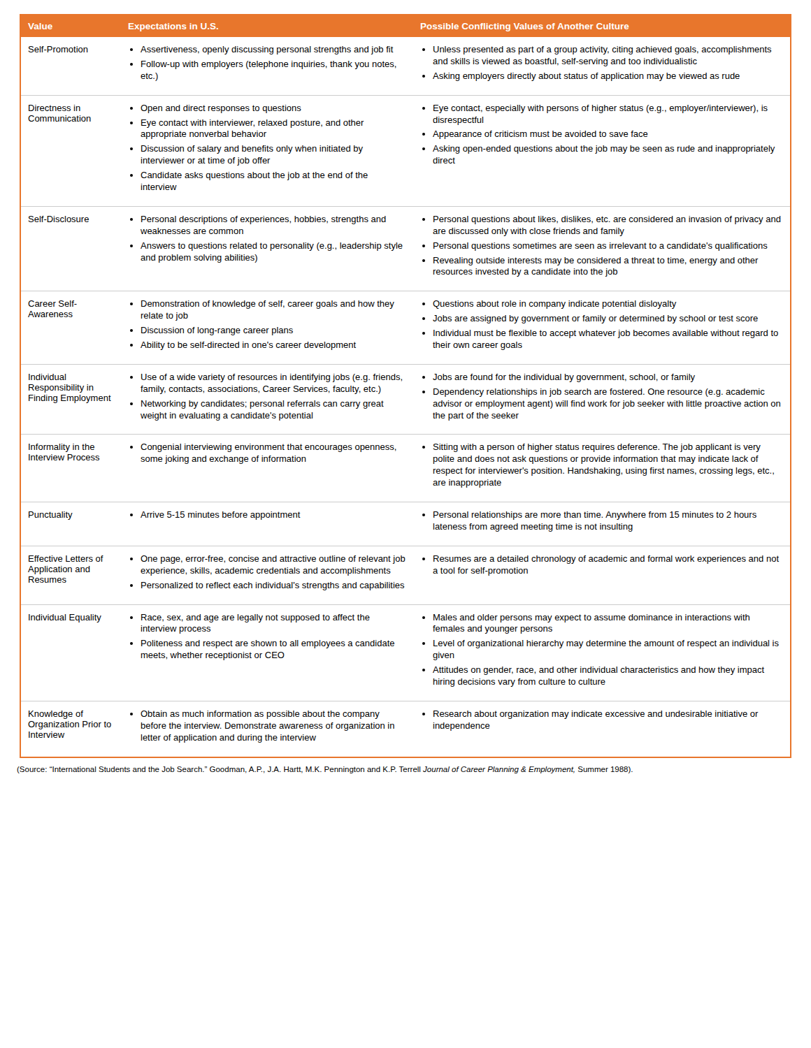| Value | Expectations in U.S. | Possible Conflicting Values of Another Culture |
| --- | --- | --- |
| Self-Promotion | Assertiveness, openly discussing personal strengths and job fit Follow-up with employers (telephone inquiries, thank you notes, etc.) | Unless presented as part of a group activity, citing achieved goals, accomplishments and skills is viewed as boastful, self-serving and too individualistic Asking employers directly about status of application may be viewed as rude |
| Directness in Communication | Open and direct responses to questions Eye contact with interviewer, relaxed posture, and other appropriate nonverbal behavior Discussion of salary and benefits only when initiated by interviewer or at time of job offer Candidate asks questions about the job at the end of the interview | Eye contact, especially with persons of higher status (e.g., employer/interviewer), is disrespectful Appearance of criticism must be avoided to save face Asking open-ended questions about the job may be seen as rude and inappropriately direct |
| Self-Disclosure | Personal descriptions of experiences, hobbies, strengths and weaknesses are common Answers to questions related to personality (e.g., leadership style and problem solving abilities) | Personal questions about likes, dislikes, etc. are considered an invasion of privacy and are discussed only with close friends and family Personal questions sometimes are seen as irrelevant to a candidate's qualifications Revealing outside interests may be considered a threat to time, energy and other resources invested by a candidate into the job |
| Career Self-Awareness | Demonstration of knowledge of self, career goals and how they relate to job Discussion of long-range career plans Ability to be self-directed in one's career development | Questions about role in company indicate potential disloyalty Jobs are assigned by government or family or determined by school or test score Individual must be flexible to accept whatever job becomes available without regard to their own career goals |
| Individual Responsibility in Finding Employment | Use of a wide variety of resources in identifying jobs (e.g. friends, family, contacts, associations, Career Services, faculty, etc.) Networking by candidates; personal referrals can carry great weight in evaluating a candidate's potential | Jobs are found for the individual by government, school, or family Dependency relationships in job search are fostered. One resource (e.g. academic advisor or employment agent) will find work for job seeker with little proactive action on the part of the seeker |
| Informality in the Interview Process | Congenial interviewing environment that encourages openness, some joking and exchange of information | Sitting with a person of higher status requires deference. The job applicant is very polite and does not ask questions or provide information that may indicate lack of respect for interviewer's position. Handshaking, using first names, crossing legs, etc., are inappropriate |
| Punctuality | Arrive 5-15 minutes before appointment | Personal relationships are more than time. Anywhere from 15 minutes to 2 hours lateness from agreed meeting time is not insulting |
| Effective Letters of Application and Resumes | One page, error-free, concise and attractive outline of relevant job experience, skills, academic credentials and accomplishments Personalized to reflect each individual's strengths and capabilities | Resumes are a detailed chronology of academic and formal work experiences and not a tool for self-promotion |
| Individual Equality | Race, sex, and age are legally not supposed to affect the interview process Politeness and respect are shown to all employees a candidate meets, whether receptionist or CEO | Males and older persons may expect to assume dominance in interactions with females and younger persons Level of organizational hierarchy may determine the amount of respect an individual is given Attitudes on gender, race, and other individual characteristics and how they impact hiring decisions vary from culture to culture |
| Knowledge of Organization Prior to Interview | Obtain as much information as possible about the company before the interview. Demonstrate awareness of organization in letter of application and during the interview | Research about organization may indicate excessive and undesirable initiative or independence |
(Source: “International Students and the Job Search.” Goodman, A.P., J.A. Hartt, M.K. Pennington and K.P. Terrell Journal of Career Planning & Employment, Summer 1988).